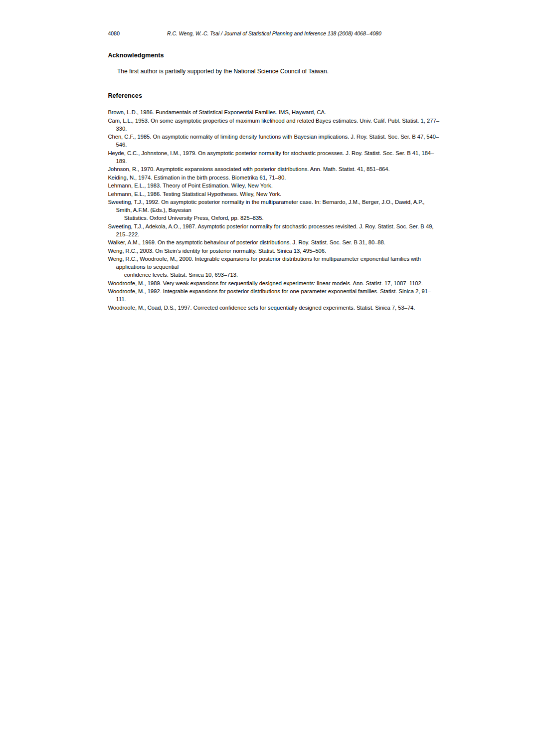4080 R.C. Weng, W.-C. Tsai / Journal of Statistical Planning and Inference 138 (2008) 4068 – 4080
Acknowledgments
The first author is partially supported by the National Science Council of Taiwan.
References
Brown, L.D., 1986. Fundamentals of Statistical Exponential Families. IMS, Hayward, CA.
Cam, L.L., 1953. On some asymptotic properties of maximum likelihood and related Bayes estimates. Univ. Calif. Publ. Statist. 1, 277–330.
Chen, C.F., 1985. On asymptotic normality of limiting density functions with Bayesian implications. J. Roy. Statist. Soc. Ser. B 47, 540–546.
Heyde, C.C., Johnstone, I.M., 1979. On asymptotic posterior normality for stochastic processes. J. Roy. Statist. Soc. Ser. B 41, 184–189.
Johnson, R., 1970. Asymptotic expansions associated with posterior distributions. Ann. Math. Statist. 41, 851–864.
Keiding, N., 1974. Estimation in the birth process. Biometrika 61, 71–80.
Lehmann, E.L., 1983. Theory of Point Estimation. Wiley, New York.
Lehmann, E.L., 1986. Testing Statistical Hypotheses. Wiley, New York.
Sweeting, T.J., 1992. On asymptotic posterior normality in the multiparameter case. In: Bernardo, J.M., Berger, J.O., Dawid, A.P., Smith, A.F.M. (Eds.), BayesianStatistics. Oxford University Press, Oxford, pp. 825–835.
Sweeting, T.J., Adekola, A.O., 1987. Asymptotic posterior normality for stochastic processes revisited. J. Roy. Statist. Soc. Ser. B 49, 215–222.
Walker, A.M., 1969. On the asymptotic behaviour of posterior distributions. J. Roy. Statist. Soc. Ser. B 31, 80–88.
Weng, R.C., 2003. On Stein’s identity for posterior normality. Statist. Sinica 13, 495–506.
Weng, R.C., Woodroofe, M., 2000. Integrable expansions for posterior distributions for multiparameter exponential families with applications to sequentialconfidence levels. Statist. Sinica 10, 693–713.
Woodroofe, M., 1989. Very weak expansions for sequentially designed experiments: linear models. Ann. Statist. 17, 1087–1102.
Woodroofe, M., 1992. Integrable expansions for posterior distributions for one-parameter exponential families. Statist. Sinica 2, 91–111.
Woodroofe, M., Coad, D.S., 1997. Corrected confidence sets for sequentially designed experiments. Statist. Sinica 7, 53–74.